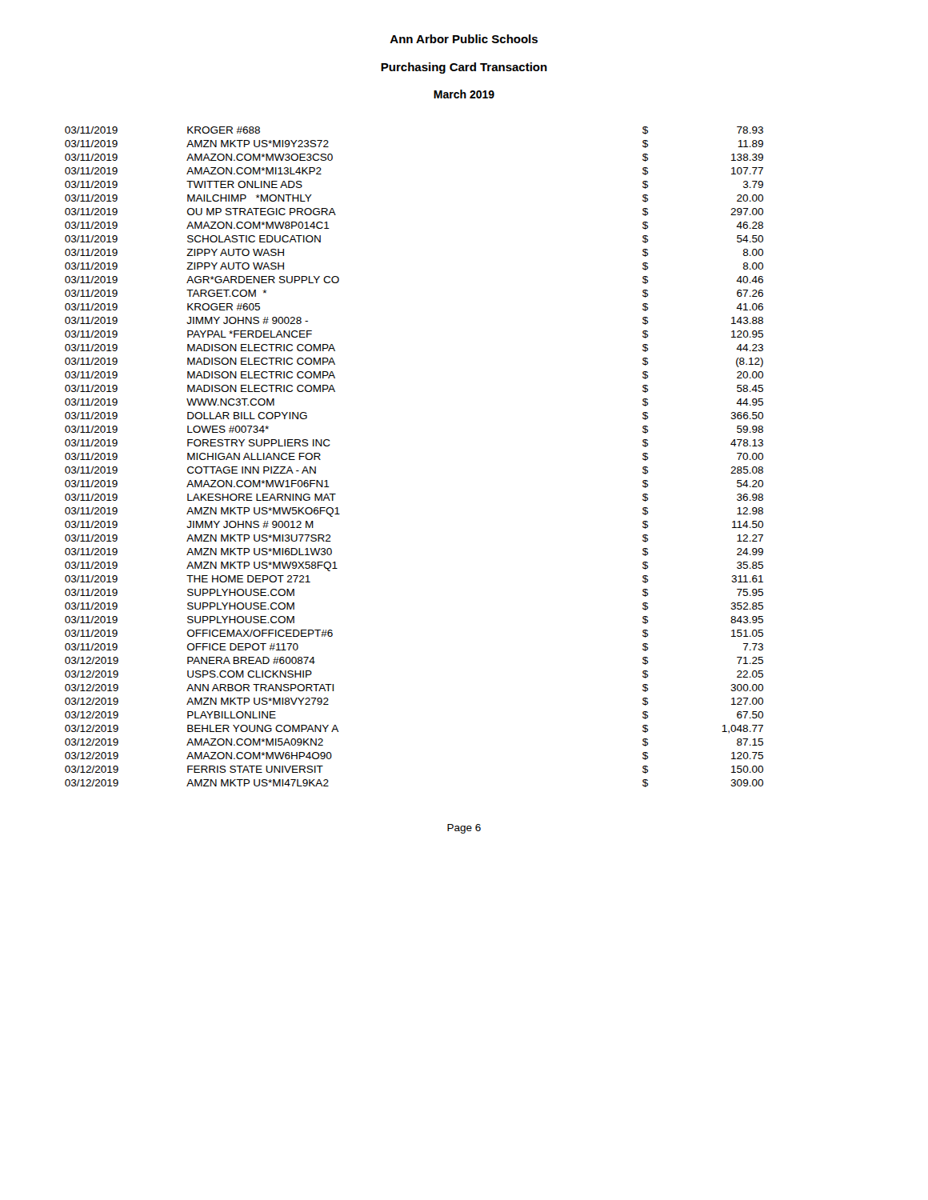Ann Arbor Public Schools
Purchasing Card Transaction
March 2019
| 03/11/2019 | KROGER #688 | $ | 78.93 |
| 03/11/2019 | AMZN MKTP US*MI9Y23S72 | $ | 11.89 |
| 03/11/2019 | AMAZON.COM*MW3OE3CS0 | $ | 138.39 |
| 03/11/2019 | AMAZON.COM*MI13L4KP2 | $ | 107.77 |
| 03/11/2019 | TWITTER ONLINE ADS | $ | 3.79 |
| 03/11/2019 | MAILCHIMP *MONTHLY | $ | 20.00 |
| 03/11/2019 | OU MP STRATEGIC PROGRA | $ | 297.00 |
| 03/11/2019 | AMAZON.COM*MW8P014C1 | $ | 46.28 |
| 03/11/2019 | SCHOLASTIC EDUCATION | $ | 54.50 |
| 03/11/2019 | ZIPPY AUTO WASH | $ | 8.00 |
| 03/11/2019 | ZIPPY AUTO WASH | $ | 8.00 |
| 03/11/2019 | AGR*GARDENER SUPPLY CO | $ | 40.46 |
| 03/11/2019 | TARGET.COM * | $ | 67.26 |
| 03/11/2019 | KROGER #605 | $ | 41.06 |
| 03/11/2019 | JIMMY JOHNS # 90028 - | $ | 143.88 |
| 03/11/2019 | PAYPAL *FERDELANCEF | $ | 120.95 |
| 03/11/2019 | MADISON ELECTRIC COMPA | $ | 44.23 |
| 03/11/2019 | MADISON ELECTRIC COMPA | $ | (8.12) |
| 03/11/2019 | MADISON ELECTRIC COMPA | $ | 20.00 |
| 03/11/2019 | MADISON ELECTRIC COMPA | $ | 58.45 |
| 03/11/2019 | WWW.NC3T.COM | $ | 44.95 |
| 03/11/2019 | DOLLAR BILL COPYING | $ | 366.50 |
| 03/11/2019 | LOWES #00734* | $ | 59.98 |
| 03/11/2019 | FORESTRY SUPPLIERS INC | $ | 478.13 |
| 03/11/2019 | MICHIGAN ALLIANCE FOR | $ | 70.00 |
| 03/11/2019 | COTTAGE INN PIZZA - AN | $ | 285.08 |
| 03/11/2019 | AMAZON.COM*MW1F06FN1 | $ | 54.20 |
| 03/11/2019 | LAKESHORE LEARNING MAT | $ | 36.98 |
| 03/11/2019 | AMZN MKTP US*MW5KO6FQ1 | $ | 12.98 |
| 03/11/2019 | JIMMY JOHNS # 90012 M | $ | 114.50 |
| 03/11/2019 | AMZN MKTP US*MI3U77SR2 | $ | 12.27 |
| 03/11/2019 | AMZN MKTP US*MI6DL1W30 | $ | 24.99 |
| 03/11/2019 | AMZN MKTP US*MW9X58FQ1 | $ | 35.85 |
| 03/11/2019 | THE HOME DEPOT 2721 | $ | 311.61 |
| 03/11/2019 | SUPPLYHOUSE.COM | $ | 75.95 |
| 03/11/2019 | SUPPLYHOUSE.COM | $ | 352.85 |
| 03/11/2019 | SUPPLYHOUSE.COM | $ | 843.95 |
| 03/11/2019 | OFFICEMAX/OFFICEDEPT#6 | $ | 151.05 |
| 03/11/2019 | OFFICE DEPOT #1170 | $ | 7.73 |
| 03/12/2019 | PANERA BREAD #600874 | $ | 71.25 |
| 03/12/2019 | USPS.COM CLICKNSHIP | $ | 22.05 |
| 03/12/2019 | ANN ARBOR TRANSPORTATI | $ | 300.00 |
| 03/12/2019 | AMZN MKTP US*MI8VY2792 | $ | 127.00 |
| 03/12/2019 | PLAYBILLONLINE | $ | 67.50 |
| 03/12/2019 | BEHLER YOUNG COMPANY A | $ | 1,048.77 |
| 03/12/2019 | AMAZON.COM*MI5A09KN2 | $ | 87.15 |
| 03/12/2019 | AMAZON.COM*MW6HP4O90 | $ | 120.75 |
| 03/12/2019 | FERRIS STATE UNIVERSIT | $ | 150.00 |
| 03/12/2019 | AMZN MKTP US*MI47L9KA2 | $ | 309.00 |
Page 6